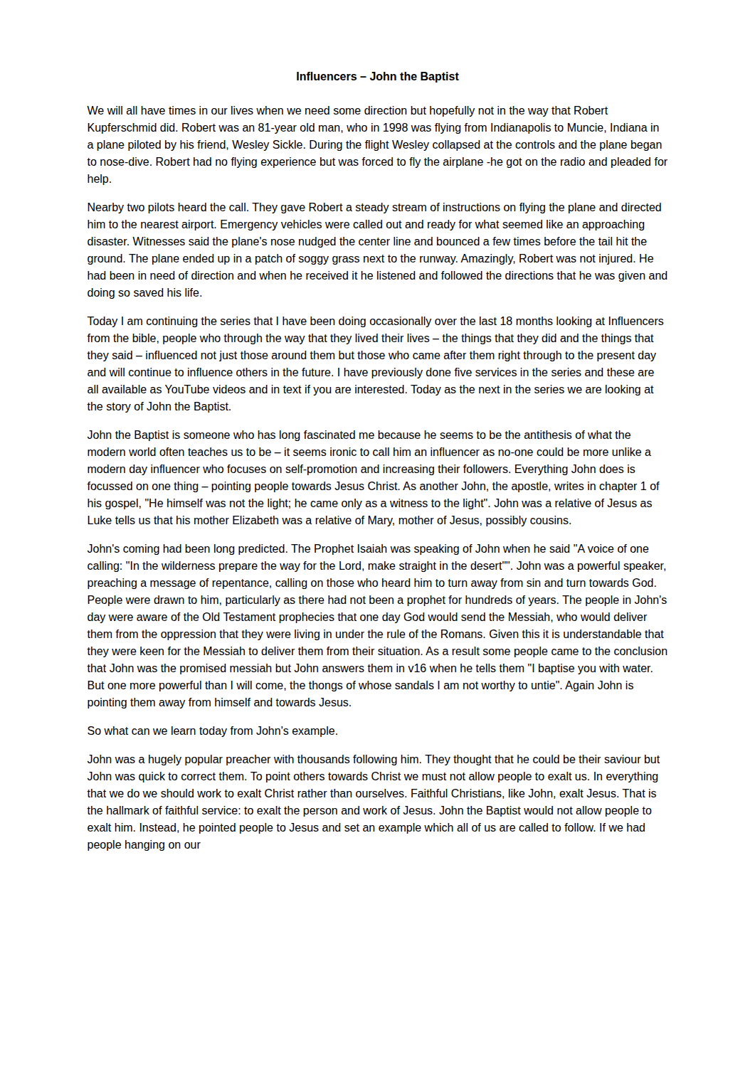Influencers – John the Baptist
We will all have times in our lives when we need some direction but hopefully not in the way that Robert Kupferschmid did. Robert was an 81-year old man, who in 1998 was flying from Indianapolis to Muncie, Indiana in a plane piloted by his friend, Wesley Sickle. During the flight Wesley collapsed at the controls and the plane began to nose-dive. Robert had no flying experience but was forced to fly the airplane -he got on the radio and pleaded for help.
Nearby two pilots heard the call. They gave Robert a steady stream of instructions on flying the plane and directed him to the nearest airport. Emergency vehicles were called out and ready for what seemed like an approaching disaster. Witnesses said the plane's nose nudged the center line and bounced a few times before the tail hit the ground. The plane ended up in a patch of soggy grass next to the runway. Amazingly, Robert was not injured. He had been in need of direction and when he received it he listened and followed the directions that he was given and doing so saved his life.
Today I am continuing the series that I have been doing occasionally over the last 18 months looking at Influencers from the bible, people who through the way that they lived their lives – the things that they did and the things that they said – influenced not just those around them but those who came after them right through to the present day and will continue to influence others in the future. I have previously done five services in the series and these are all available as YouTube videos and in text if you are interested. Today as the next in the series we are looking at the story of John the Baptist.
John the Baptist is someone who has long fascinated me because he seems to be the antithesis of what the modern world often teaches us to be – it seems ironic to call him an influencer as no-one could be more unlike a modern day influencer who focuses on self-promotion and increasing their followers. Everything John does is focussed on one thing – pointing people towards Jesus Christ. As another John, the apostle, writes in chapter 1 of his gospel, "He himself was not the light; he came only as a witness to the light". John was a relative of Jesus as Luke tells us that his mother Elizabeth was a relative of Mary, mother of Jesus, possibly cousins.
John's coming had been long predicted. The Prophet Isaiah was speaking of John when he said "A voice of one calling: "In the wilderness prepare the way for the Lord, make straight in the desert"". John was a powerful speaker, preaching a message of repentance, calling on those who heard him to turn away from sin and turn towards God. People were drawn to him, particularly as there had not been a prophet for hundreds of years. The people in John's day were aware of the Old Testament prophecies that one day God would send the Messiah, who would deliver them from the oppression that they were living in under the rule of the Romans. Given this it is understandable that they were keen for the Messiah to deliver them from their situation. As a result some people came to the conclusion that John was the promised messiah but John answers them in v16 when he tells them "I baptise you with water. But one more powerful than I will come, the thongs of whose sandals I am not worthy to untie". Again John is pointing them away from himself and towards Jesus.
So what can we learn today from John's example.
John was a hugely popular preacher with thousands following him. They thought that he could be their saviour but John was quick to correct them. To point others towards Christ we must not allow people to exalt us. In everything that we do we should work to exalt Christ rather than ourselves. Faithful Christians, like John, exalt Jesus. That is the hallmark of faithful service: to exalt the person and work of Jesus. John the Baptist would not allow people to exalt him. Instead, he pointed people to Jesus and set an example which all of us are called to follow. If we had people hanging on our